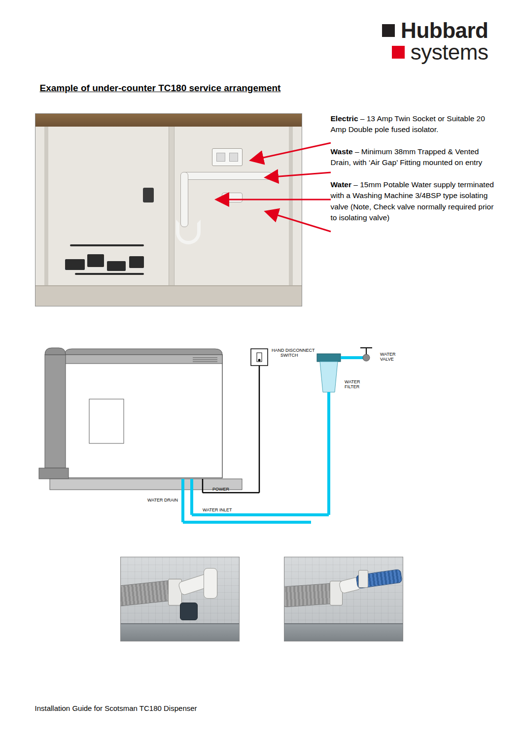Hubbard
systems
Example of under-counter TC180 service arrangement
Electric – 13 Amp Twin Socket or Suitable 20 Amp Double pole fused isolator.
Waste – Minimum 38mm Trapped & Vented Drain, with ‘Air Gap’ Fitting mounted on entry
Water – 15mm Potable Water supply terminated with a Washing Machine 3/4BSP type isolating valve (Note, Check valve normally required prior to isolating valve)
WATER DRAIN WATER INLET POWER HAND DISCONNECT SWITCH WATER FILTER WATER VALVE
Installation Guide for Scotsman TC180 Dispenser